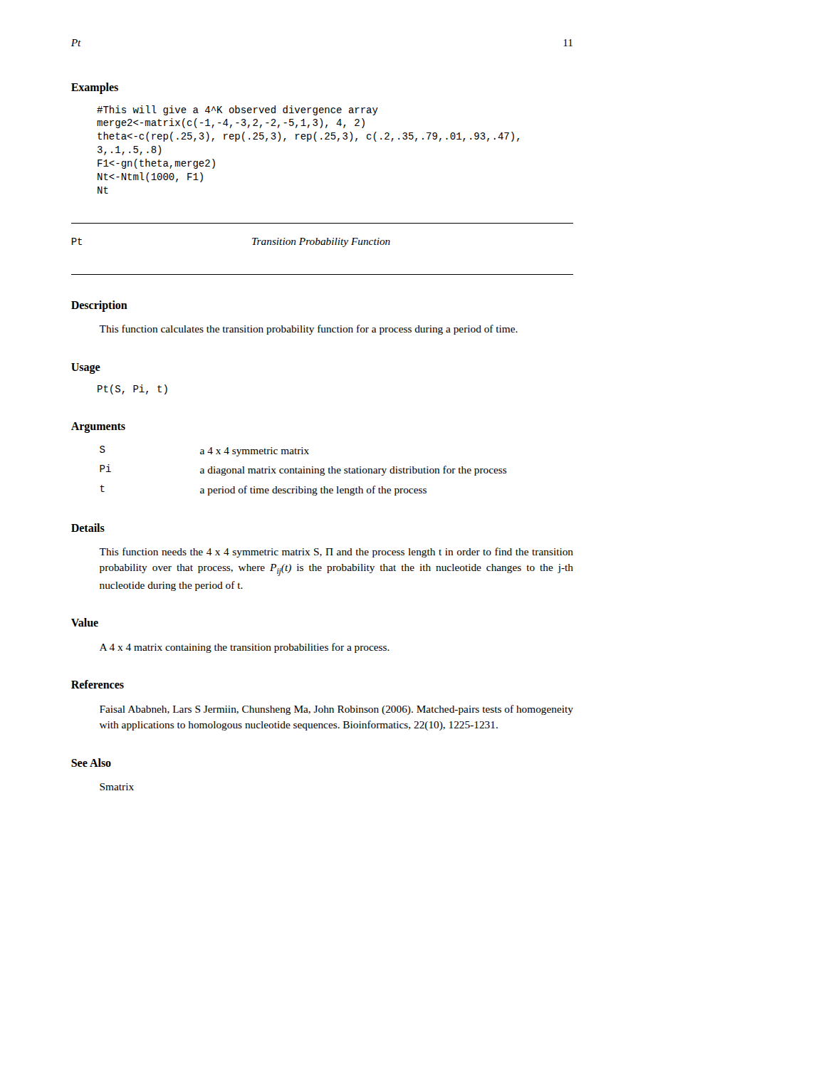Pt 11
Examples
#This will give a 4^K observed divergence array
merge2<-matrix(c(-1,-4,-3,2,-2,-5,1,3), 4, 2)
theta<-c(rep(.25,3), rep(.25,3), rep(.25,3), c(.2,.35,.79,.01,.93,.47),
3,.1,.5,.8)
F1<-gn(theta,merge2)
Nt<-Ntml(1000, F1)
Nt
Pt Transition Probability Function
Description
This function calculates the transition probability function for a process during a period of time.
Usage
Pt(S, Pi, t)
Arguments
S
a 4 x 4 symmetric matrix
Pi
a diagonal matrix containing the stationary distribution for the process
t
a period of time describing the length of the process
Details
This function needs the 4 x 4 symmetric matrix S, Π and the process length t in order to find the transition probability over that process, where Pij(t) is the probability that the ith nucleotide changes to the j-th nucleotide during the period of t.
Value
A 4 x 4 matrix containing the transition probabilities for a process.
References
Faisal Ababneh, Lars S Jermiin, Chunsheng Ma, John Robinson (2006). Matched-pairs tests of homogeneity with applications to homologous nucleotide sequences. Bioinformatics, 22(10), 1225-1231.
See Also
Smatrix